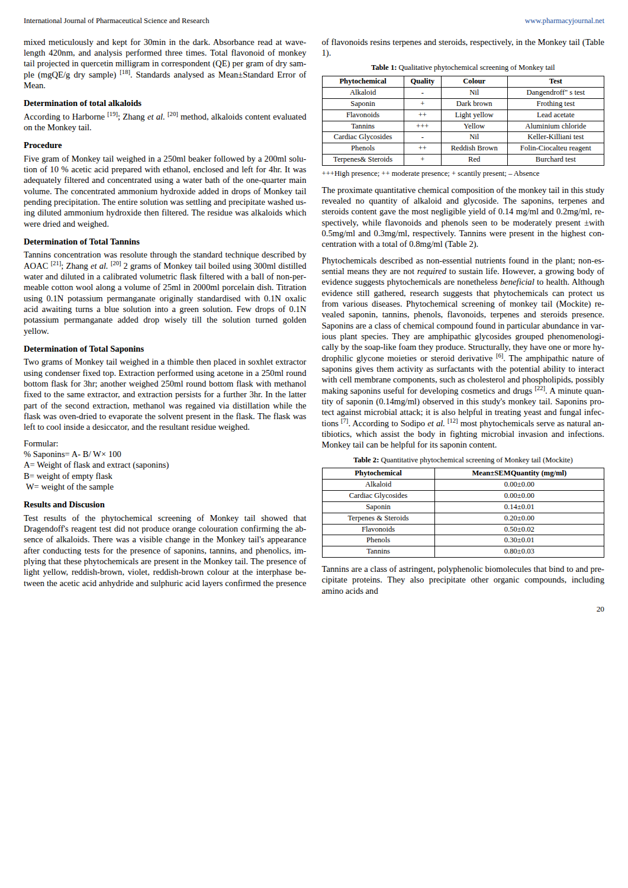International Journal of Pharmaceutical Science and Research www.pharmacyjournal.net
mixed meticulously and kept for 30min in the dark. Absorbance read at wavelength 420nm, and analysis performed three times. Total flavonoid of monkey tail projected in quercetin milligram in correspondent (QE) per gram of dry sample (mgQE/g dry sample) [18]. Standards analysed as Mean±Standard Error of Mean.
Determination of total alkaloids
According to Harborne [19]; Zhang et al. [20] method, alkaloids content evaluated on the Monkey tail.
Procedure
Five gram of Monkey tail weighed in a 250ml beaker followed by a 200ml solution of 10 % acetic acid prepared with ethanol, enclosed and left for 4hr. It was adequately filtered and concentrated using a water bath of the one-quarter main volume. The concentrated ammonium hydroxide added in drops of Monkey tail pending precipitation. The entire solution was settling and precipitate washed using diluted ammonium hydroxide then filtered. The residue was alkaloids which were dried and weighed.
Determination of Total Tannins
Tannins concentration was resolute through the standard technique described by AOAC [21]; Zhang et al. [20] 2 grams of Monkey tail boiled using 300ml distilled water and diluted in a calibrated volumetric flask filtered with a ball of non-permeable cotton wool along a volume of 25ml in 2000ml porcelain dish. Titration using 0.1N potassium permanganate originally standardised with 0.1N oxalic acid awaiting turns a blue solution into a green solution. Few drops of 0.1N potassium permanganate added drop wisely till the solution turned golden yellow.
Determination of Total Saponins
Two grams of Monkey tail weighed in a thimble then placed in soxhlet extractor using condenser fixed top. Extraction performed using acetone in a 250ml round bottom flask for 3hr; another weighed 250ml round bottom flask with methanol fixed to the same extractor, and extraction persists for a further 3hr. In the latter part of the second extraction, methanol was regained via distillation while the flask was oven-dried to evaporate the solvent present in the flask. The flask was left to cool inside a desiccator, and the resultant residue weighed.
Formular:
% Saponins= A- B/ W× 100
A= Weight of flask and extract (saponins)
B= weight of empty flask
W= weight of the sample
Results and Discusion
Test results of the phytochemical screening of Monkey tail showed that Dragendoff's reagent test did not produce orange colouration confirming the absence of alkaloids. There was a visible change in the Monkey tail's appearance after conducting tests for the presence of saponins, tannins, and phenolics, implying that these phytochemicals are present in the Monkey tail. The presence of light yellow, reddish-brown, violet, reddish-brown colour at the interphase between the acetic acid anhydride and sulphuric acid layers confirmed the presence of flavonoids resins terpenes and steroids, respectively, in the Monkey tail (Table 1).
Table 1: Qualitative phytochemical screening of Monkey tail
| Phytochemical | Quality | Colour | Test |
| --- | --- | --- | --- |
| Alkaloid | - | Nil | Dangendroff" s test |
| Saponin | + | Dark brown | Frothing test |
| Flavonoids | ++ | Light yellow | Lead acetate |
| Tannins | +++ | Yellow | Aluminium chloride |
| Cardiac Glycosides | - | Nil | Keller-Killiani test |
| Phenols | ++ | Reddish Brown | Folin-Ciocalteu reagent |
| Terpenes& Steroids | + | Red | Burchard test |
+++High presence; ++ moderate presence; + scantily present; – Absence
The proximate quantitative chemical composition of the monkey tail in this study revealed no quantity of alkaloid and glycoside. The saponins, terpenes and steroids content gave the most negligible yield of 0.14 mg/ml and 0.2mg/ml, respectively, while flavonoids and phenols seen to be moderately present ±with 0.5mg/ml and 0.3mg/ml, respectively. Tannins were present in the highest concentration with a total of 0.8mg/ml (Table 2).
Phytochemicals described as non-essential nutrients found in the plant; non-essential means they are not required to sustain life. However, a growing body of evidence suggests phytochemicals are nonetheless beneficial to health. Although evidence still gathered, research suggests that phytochemicals can protect us from various diseases. Phytochemical screening of monkey tail (Mockite) revealed saponin, tannins, phenols, flavonoids, terpenes and steroids presence. Saponins are a class of chemical compound found in particular abundance in various plant species. They are amphipathic glycosides grouped phenomenologically by the soap-like foam they produce. Structurally, they have one or more hydrophilic glycone moieties or steroid derivative [6]. The amphipathic nature of saponins gives them activity as surfactants with the potential ability to interact with cell membrane components, such as cholesterol and phospholipids, possibly making saponins useful for developing cosmetics and drugs [22]. A minute quantity of saponin (0.14mg/ml) observed in this study's monkey tail. Saponins protect against microbial attack; it is also helpful in treating yeast and fungal infections [7]. According to Sodipo et al. [12] most phytochemicals serve as natural antibiotics, which assist the body in fighting microbial invasion and infections. Monkey tail can be helpful for its saponin content.
Table 2: Quantitative phytochemical screening of Monkey tail (Mockite)
| Phytochemical | Mean±SEMQuantity (mg/ml) |
| --- | --- |
| Alkaloid | 0.00±0.00 |
| Cardiac Glycosides | 0.00±0.00 |
| Saponin | 0.14±0.01 |
| Terpenes & Steroids | 0.20±0.00 |
| Flavonoids | 0.50±0.02 |
| Phenols | 0.30±0.01 |
| Tannins | 0.80±0.03 |
Tannins are a class of astringent, polyphenolic biomolecules that bind to and precipitate proteins. They also precipitate other organic compounds, including amino acids and
20